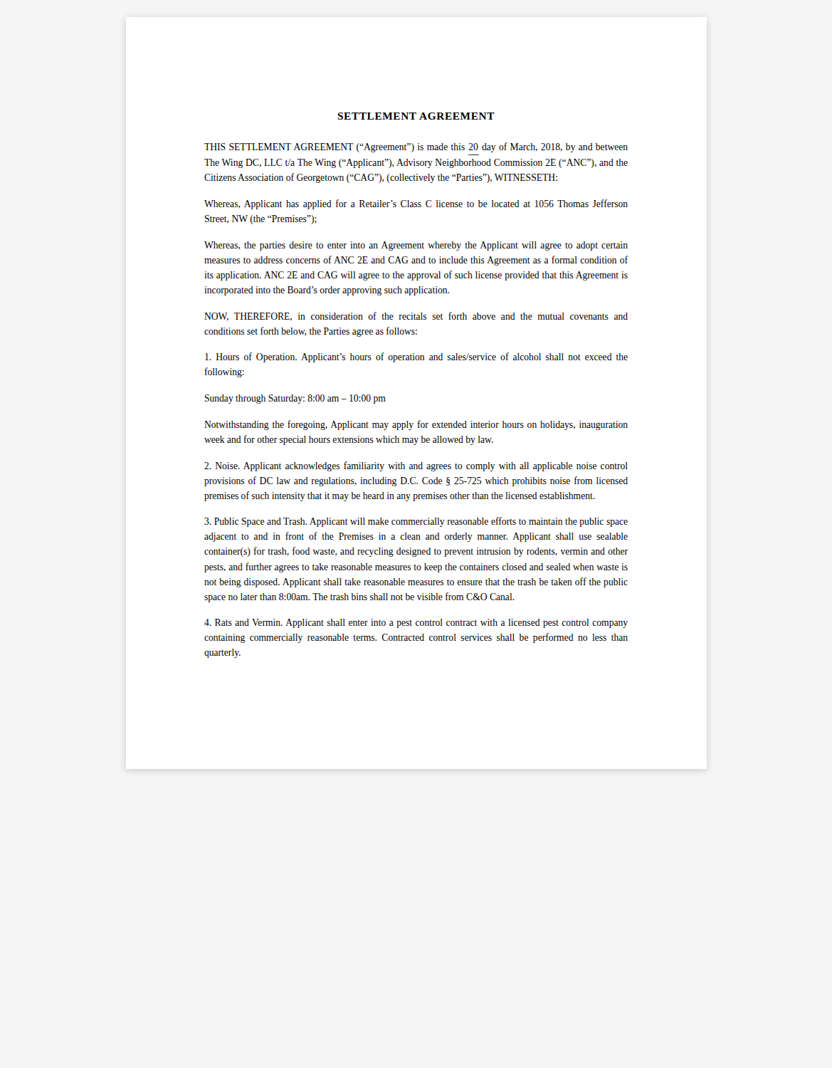Settlement Agreement
THIS SETTLEMENT AGREEMENT (“Agreement”) is made this 20 day of March, 2018, by and between The Wing DC, LLC t/a The Wing (“Applicant”), Advisory Neighborhood Commission 2E (“ANC”), and the Citizens Association of Georgetown (“CAG”), (collectively the “Parties”), WITNESSETH:
Whereas, Applicant has applied for a Retailer’s Class C license to be located at 1056 Thomas Jefferson Street, NW (the “Premises”);
Whereas, the parties desire to enter into an Agreement whereby the Applicant will agree to adopt certain measures to address concerns of ANC 2E and CAG and to include this Agreement as a formal condition of its application. ANC 2E and CAG will agree to the approval of such license provided that this Agreement is incorporated into the Board’s order approving such application.
NOW, THEREFORE, in consideration of the recitals set forth above and the mutual covenants and conditions set forth below, the Parties agree as follows:
1. Hours of Operation. Applicant’s hours of operation and sales/service of alcohol shall not exceed the following:
Sunday through Saturday: 8:00 am – 10:00 pm
Notwithstanding the foregoing, Applicant may apply for extended interior hours on holidays, inauguration week and for other special hours extensions which may be allowed by law.
2. Noise. Applicant acknowledges familiarity with and agrees to comply with all applicable noise control provisions of DC law and regulations, including D.C. Code § 25-725 which prohibits noise from licensed premises of such intensity that it may be heard in any premises other than the licensed establishment.
3. Public Space and Trash. Applicant will make commercially reasonable efforts to maintain the public space adjacent to and in front of the Premises in a clean and orderly manner. Applicant shall use sealable container(s) for trash, food waste, and recycling designed to prevent intrusion by rodents, vermin and other pests, and further agrees to take reasonable measures to keep the containers closed and sealed when waste is not being disposed. Applicant shall take reasonable measures to ensure that the trash be taken off the public space no later than 8:00am. The trash bins shall not be visible from C&O Canal.
4. Rats and Vermin. Applicant shall enter into a pest control contract with a licensed pest control company containing commercially reasonable terms. Contracted control services shall be performed no less than quarterly.